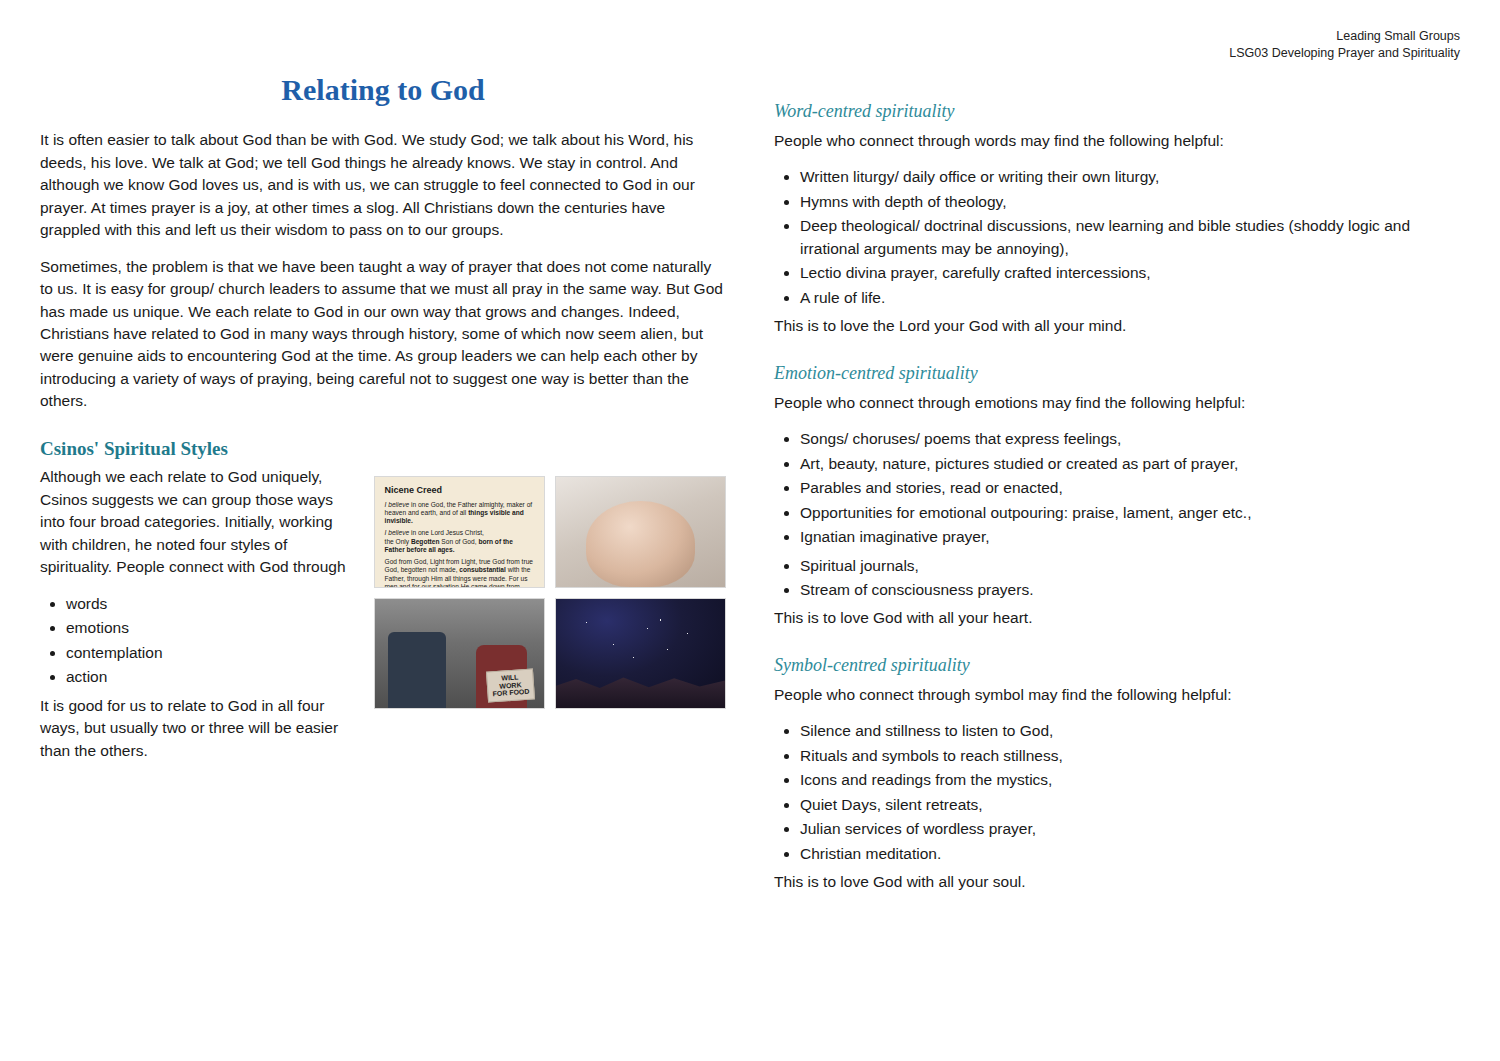Leading Small Groups
LSG03 Developing Prayer and Spirituality
Relating to God
It is often easier to talk about God than be with God. We study God; we talk about his Word, his deeds, his love. We talk at God; we tell God things he already knows. We stay in control. And although we know God loves us, and is with us, we can struggle to feel connected to God in our prayer. At times prayer is a joy, at other times a slog. All Christians down the centuries have grappled with this and left us their wisdom to pass on to our groups.
Sometimes, the problem is that we have been taught a way of prayer that does not come naturally to us. It is easy for group/ church leaders to assume that we must all pray in the same way. But God has made us unique. We each relate to God in our own way that grows and changes. Indeed, Christians have related to God in many ways through history, some of which now seem alien, but were genuine aids to encountering God at the time. As group leaders we can help each other by introducing a variety of ways of praying, being careful not to suggest one way is better than the others.
Csinos' Spiritual Styles
Although we each relate to God uniquely, Csinos suggests we can group those ways into four broad categories. Initially, working with children, he noted four styles of spirituality. People connect with God through
words
emotions
contemplation
action
It is good for us to relate to God in all four ways, but usually two or three will be easier than the others.
Nicene Creed
I believe in one God, the Father almighty, maker of heaven and earth, and of all things visible and invisible.
I believe in one Lord Jesus Christ,
the Only Begotten Son of God, born of the Father before all ages.
God from God, Light from Light, true God from true God, begotten not made, consubstantial with the Father, through Him all things were made. For us men and for our salvation He came down from heaven, and by the Holy Spirit was incarnate of the Virgin Mary, and became man.
For our sake He was crucified under Pontius Pilate, He suffered death and was buried, and rose again on the third day in accordance with the Scriptures.
WILL
WORK
FOR FOOD
Word-centred spirituality
People who connect through words may find the following helpful:
Written liturgy/ daily office or writing their own liturgy,
Hymns with depth of theology,
Deep theological/ doctrinal discussions, new learning and bible studies (shoddy logic and irrational arguments may be annoying),
Lectio divina prayer, carefully crafted intercessions,
A rule of life.
This is to love the Lord your God with all your mind.
Emotion-centred spirituality
People who connect through emotions may find the following helpful:
Songs/ choruses/ poems that express feelings,
Art, beauty, nature, pictures studied or created as part of prayer,
Parables and stories, read or enacted,
Opportunities for emotional outpouring: praise, lament, anger etc.,
Ignatian imaginative prayer,
Spiritual journals,
Stream of consciousness prayers.
This is to love God with all your heart.
Symbol-centred spirituality
People who connect through symbol may find the following helpful:
Silence and stillness to listen to God,
Rituals and symbols to reach stillness,
Icons and readings from the mystics,
Quiet Days, silent retreats,
Julian services of wordless prayer,
Christian meditation.
This is to love God with all your soul.